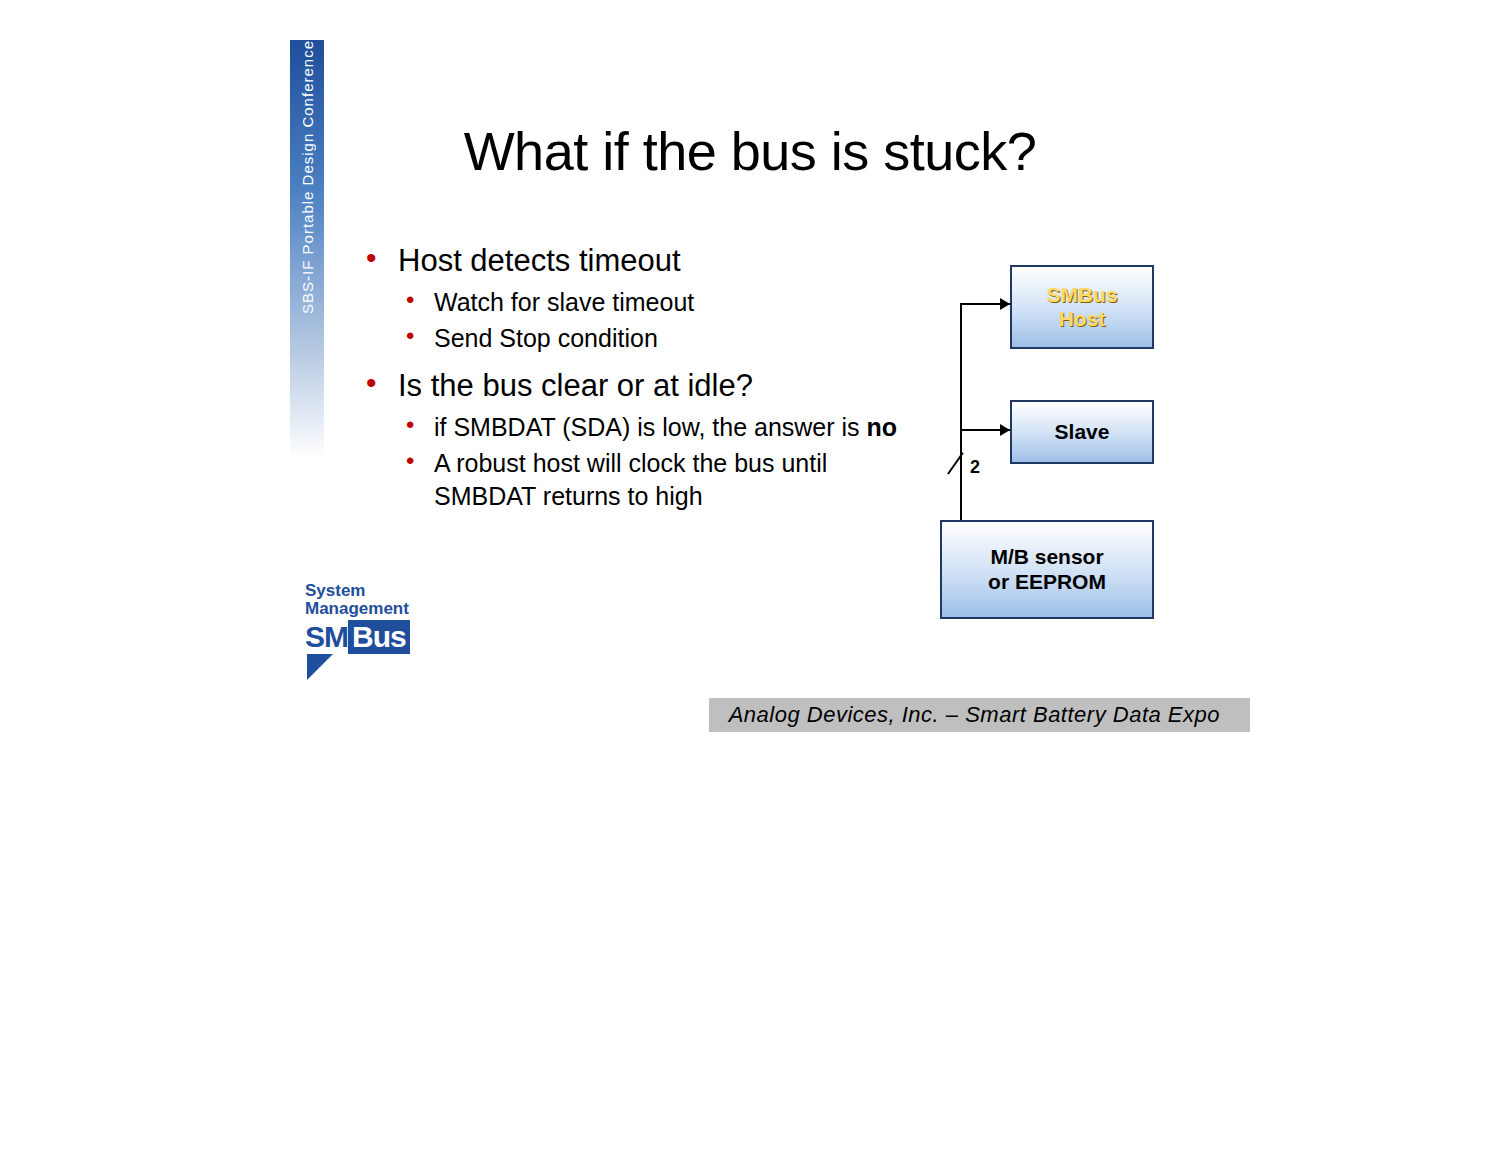SBS-IF Portable Design Conference
What if the bus is stuck?
Host detects timeout
Watch for slave timeout
Send Stop condition
Is the bus clear or at idle?
if SMBDAT (SDA) is low, the answer is no
A robust host will clock the bus until SMBDAT returns to high
2
SMBus
Host
Slave
M/B sensor
or EEPROM
System
Management
SM Bus
Analog Devices, Inc. – Smart Battery Data Expo